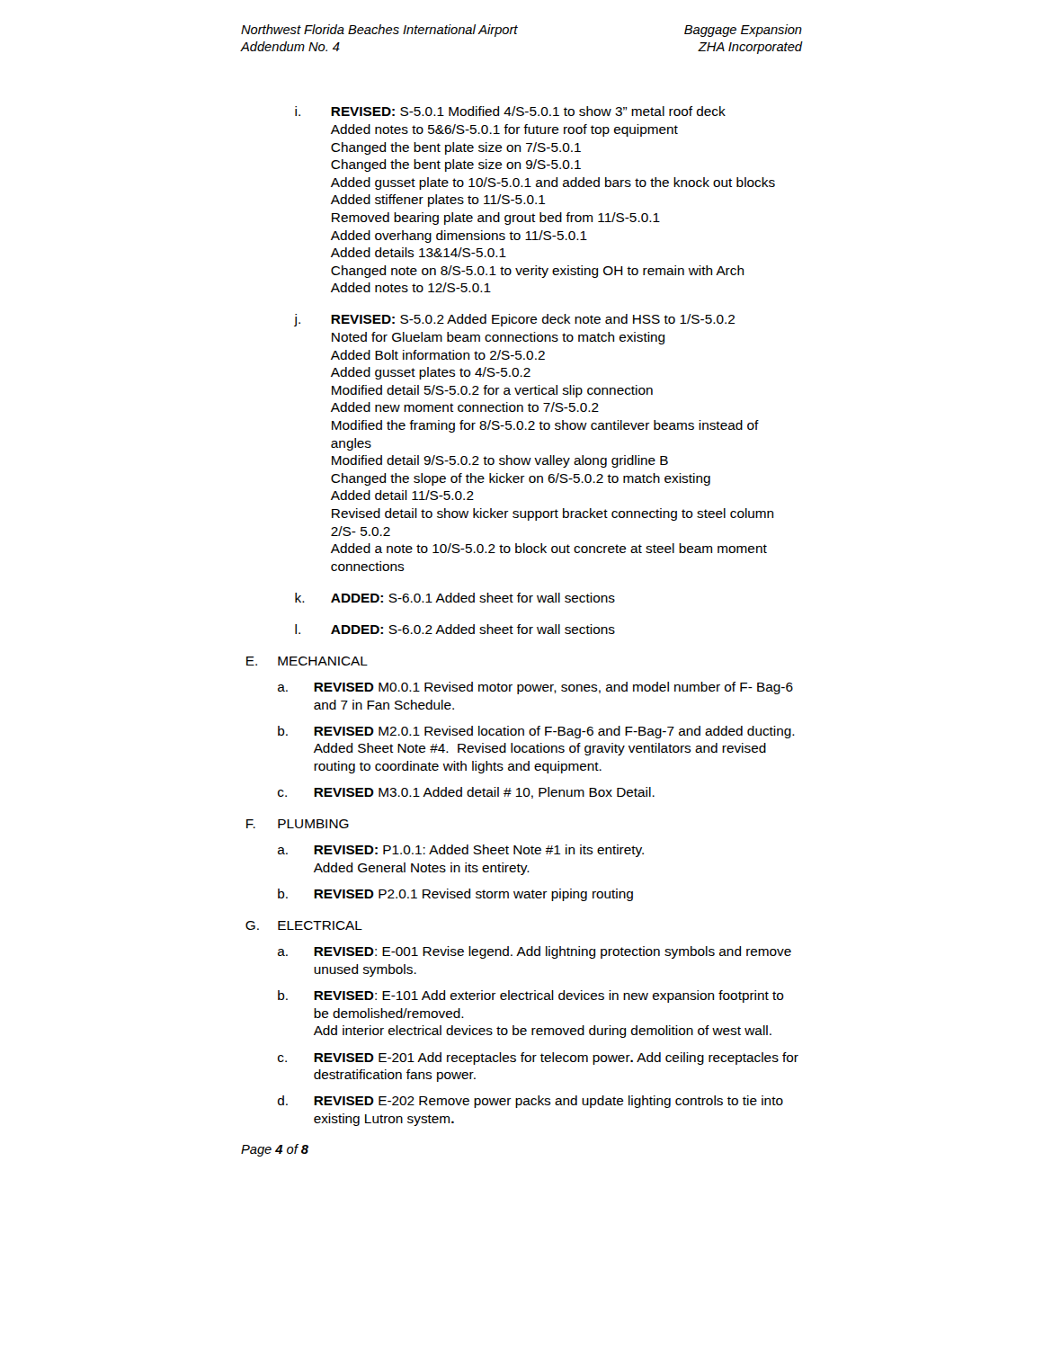| Northwest Florida Beaches International Airport | Baggage Expansion |
| Addendum No. 4 | ZHA Incorporated |
i.
REVISED: S-5.0.1 Modified 4/S-5.0.1 to show 3” metal roof deck
Added notes to 5&6/S-5.0.1 for future roof top equipment
Changed the bent plate size on 7/S-5.0.1
Changed the bent plate size on 9/S-5.0.1
Added gusset plate to 10/S-5.0.1 and added bars to the knock out blocks
Added stiffener plates to 11/S-5.0.1
Removed bearing plate and grout bed from 11/S-5.0.1
Added overhang dimensions to 11/S-5.0.1
Added details 13&14/S-5.0.1
Changed note on 8/S-5.0.1 to verity existing OH to remain with Arch
Added notes to 12/S-5.0.1
j.
REVISED: S-5.0.2 Added Epicore deck note and HSS to 1/S-5.0.2
Noted for Gluelam beam connections to match existing
Added Bolt information to 2/S-5.0.2
Added gusset plates to 4/S-5.0.2
Modified detail 5/S-5.0.2 for a vertical slip connection
Added new moment connection to 7/S-5.0.2
Modified the framing for 8/S-5.0.2 to show cantilever beams instead of angles
Modified detail 9/S-5.0.2 to show valley along gridline B
Changed the slope of the kicker on 6/S-5.0.2 to match existing
Added detail 11/S-5.0.2
Revised detail to show kicker support bracket connecting to steel column 2/S- 5.0.2
Added a note to 10/S-5.0.2 to block out concrete at steel beam moment connections
k.
ADDED: S-6.0.1 Added sheet for wall sections
l.
ADDED: S-6.0.2 Added sheet for wall sections
E.
MECHANICAL
a.
REVISED M0.0.1 Revised motor power, sones, and model number of F- Bag-6 and 7 in Fan Schedule.
b.
REVISED M2.0.1 Revised location of F-Bag-6 and F-Bag-7 and added ducting. Added Sheet Note #4. Revised locations of gravity ventilators and revised routing to coordinate with lights and equipment.
c.
REVISED M3.0.1 Added detail # 10, Plenum Box Detail.
F.
PLUMBING
a.
REVISED: P1.0.1: Added Sheet Note #1 in its entirety.
Added General Notes in its entirety.
b.
REVISED P2.0.1 Revised storm water piping routing
G.
ELECTRICAL
a.
REVISED: E-001 Revise legend. Add lightning protection symbols and remove unused symbols.
b.
REVISED: E-101 Add exterior electrical devices in new expansion footprint to be demolished/removed.
Add interior electrical devices to be removed during demolition of west wall.
c.
REVISED E-201 Add receptacles for telecom power. Add ceiling receptacles for destratification fans power.
d.
REVISED E-202 Remove power packs and update lighting controls to tie into existing Lutron system.
Page 4 of 8